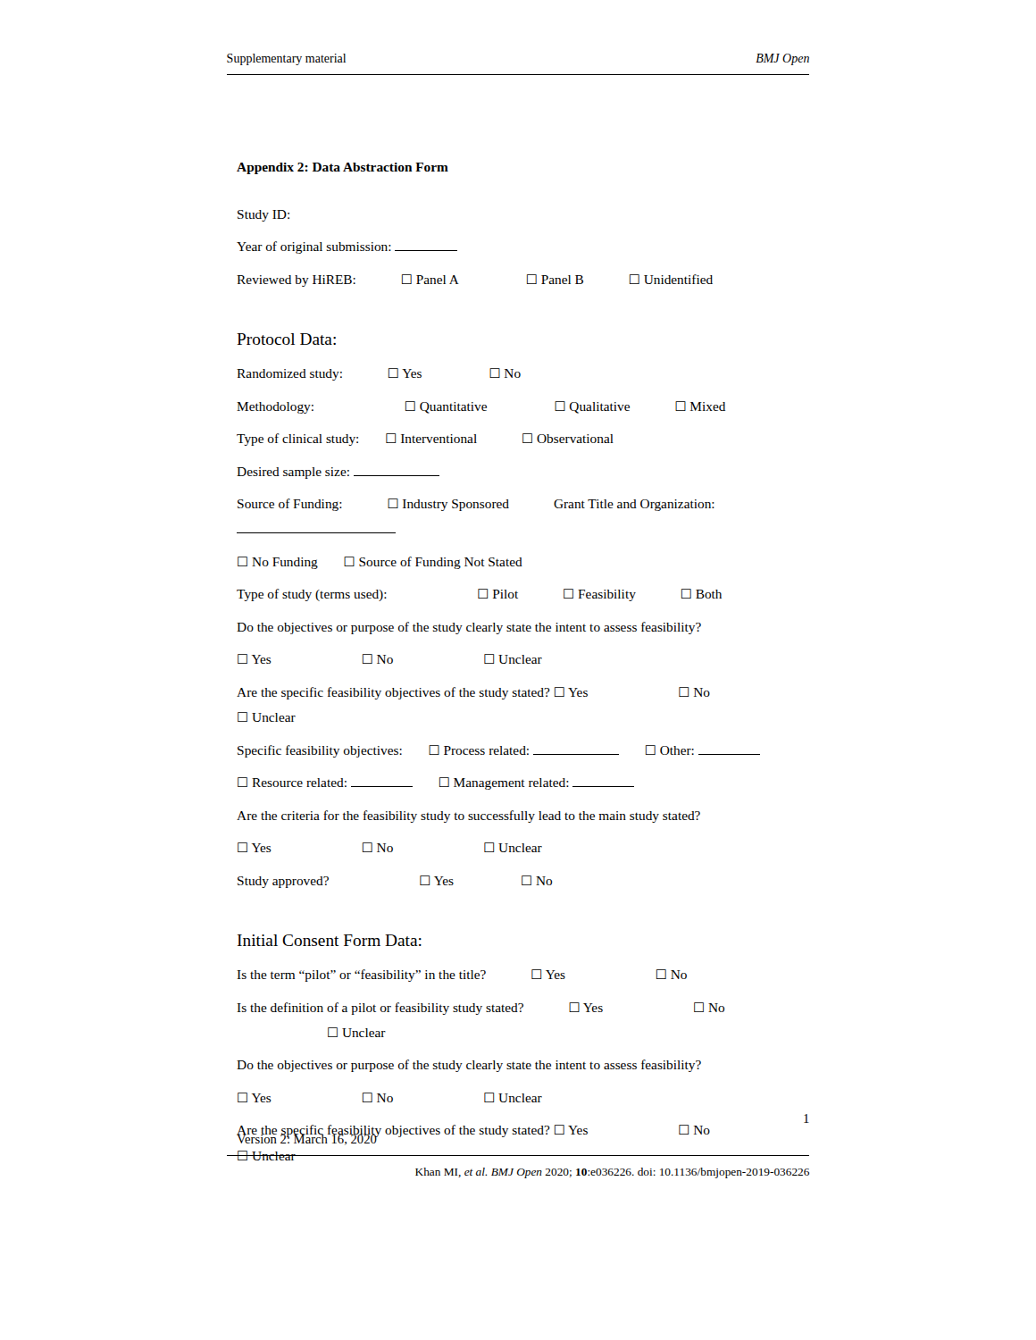Supplementary material
BMJ Open
Appendix 2: Data Abstraction Form
Study ID:
Year of original submission:
Reviewed by HiREB: ☐ Panel A ☐ Panel B ☐ Unidentified
Protocol Data:
Randomized study: ☐ Yes ☐ No
Methodology: ☐ Quantitative ☐ Qualitative ☐ Mixed
Type of clinical study: ☐ Interventional ☐ Observational
Desired sample size:
Source of Funding: ☐ Industry Sponsored Grant Title and Organization:
☐ No Funding ☐ Source of Funding Not Stated
Type of study (terms used): ☐ Pilot ☐ Feasibility ☐ Both
Do the objectives or purpose of the study clearly state the intent to assess feasibility?
☐ Yes ☐ No ☐ Unclear
Are the specific feasibility objectives of the study stated? ☐ Yes ☐ No ☐ Unclear
Specific feasibility objectives: ☐ Process related: ☐ Other:
☐ Resource related: ☐ Management related:
Are the criteria for the feasibility study to successfully lead to the main study stated?
☐ Yes ☐ No ☐ Unclear
Study approved? ☐ Yes ☐ No
Initial Consent Form Data:
Is the term “pilot” or “feasibility” in the title? ☐ Yes ☐ No
Is the definition of a pilot or feasibility study stated? ☐ Yes ☐ No ☐ Unclear
Do the objectives or purpose of the study clearly state the intent to assess feasibility?
☐ Yes ☐ No ☐ Unclear
Are the specific feasibility objectives of the study stated? ☐ Yes ☐ No ☐ Unclear
1
Version 2: March 16, 2020
Khan MI, et al. BMJ Open 2020; 10:e036226. doi: 10.1136/bmjopen-2019-036226